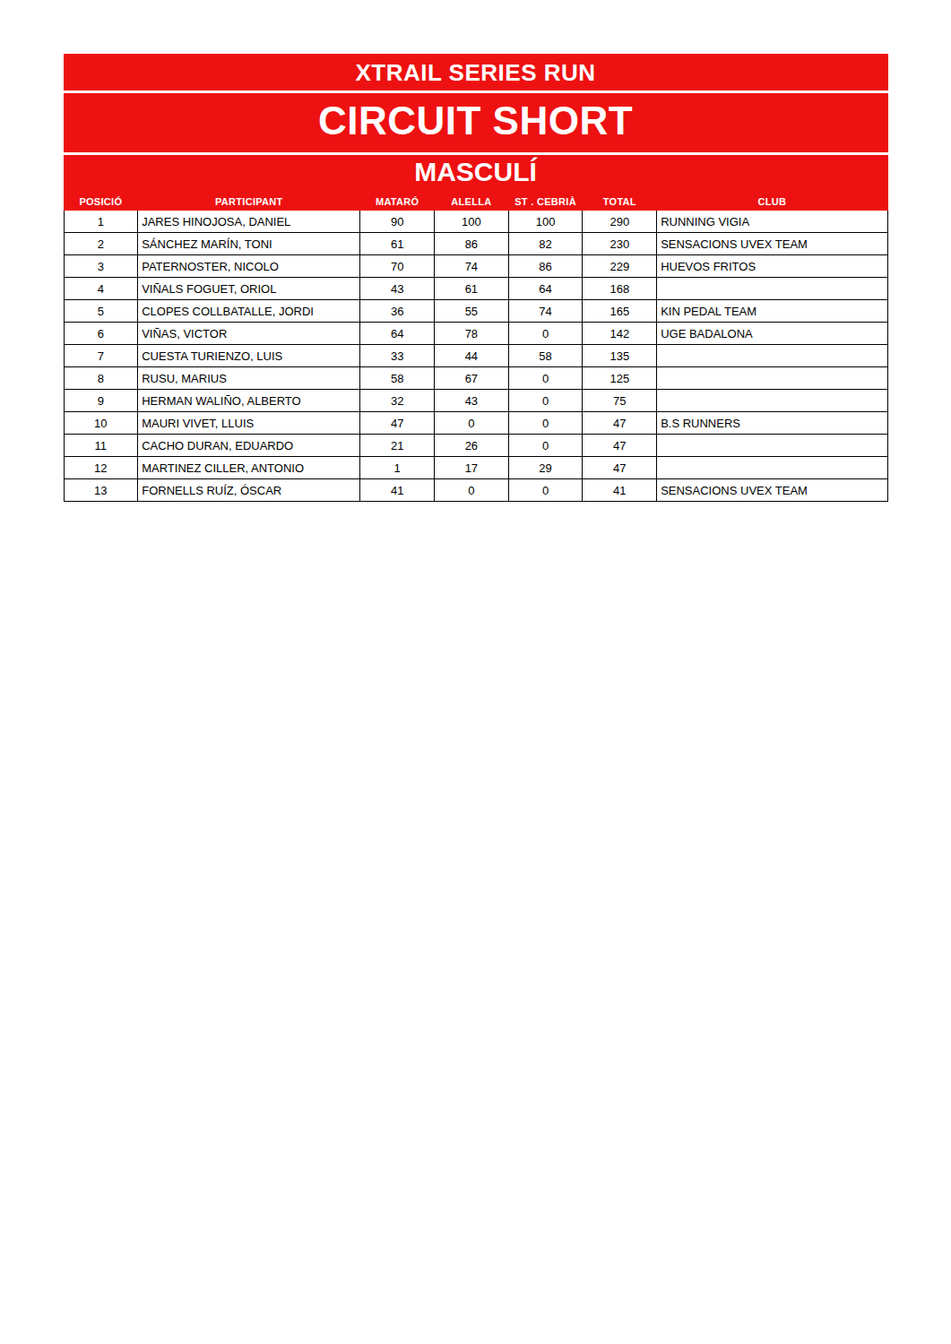XTRAIL SERIES RUN
CIRCUIT SHORT
MASCULÍ
| POSICIÓ | PARTICIPANT | MATARÓ | ALELLA | ST . CEBRIÀ | TOTAL | CLUB |
| --- | --- | --- | --- | --- | --- | --- |
| 1 | JARES HINOJOSA, DANIEL | 90 | 100 | 100 | 290 | RUNNING VIGIA |
| 2 | SÁNCHEZ MARÍN, TONI | 61 | 86 | 82 | 230 | SENSACIONS UVEX TEAM |
| 3 | PATERNOSTER, NICOLO | 70 | 74 | 86 | 229 | HUEVOS FRITOS |
| 4 | VIÑALS FOGUET, ORIOL | 43 | 61 | 64 | 168 | |
| 5 | CLOPES COLLBATALLE, JORDI | 36 | 55 | 74 | 165 | KIN PEDAL TEAM |
| 6 | VIÑAS, VICTOR | 64 | 78 | 0 | 142 | UGE BADALONA |
| 7 | CUESTA TURIENZO, LUIS | 33 | 44 | 58 | 135 | |
| 8 | RUSU, MARIUS | 58 | 67 | 0 | 125 | |
| 9 | HERMAN WALIÑO, ALBERTO | 32 | 43 | 0 | 75 | |
| 10 | MAURI VIVET, LLUIS | 47 | 0 | 0 | 47 | B.S RUNNERS |
| 11 | CACHO DURAN, EDUARDO | 21 | 26 | 0 | 47 | |
| 12 | MARTINEZ CILLER, ANTONIO | 1 | 17 | 29 | 47 | |
| 13 | FORNELLS RUÍZ, ÓSCAR | 41 | 0 | 0 | 41 | SENSACIONS UVEX TEAM |